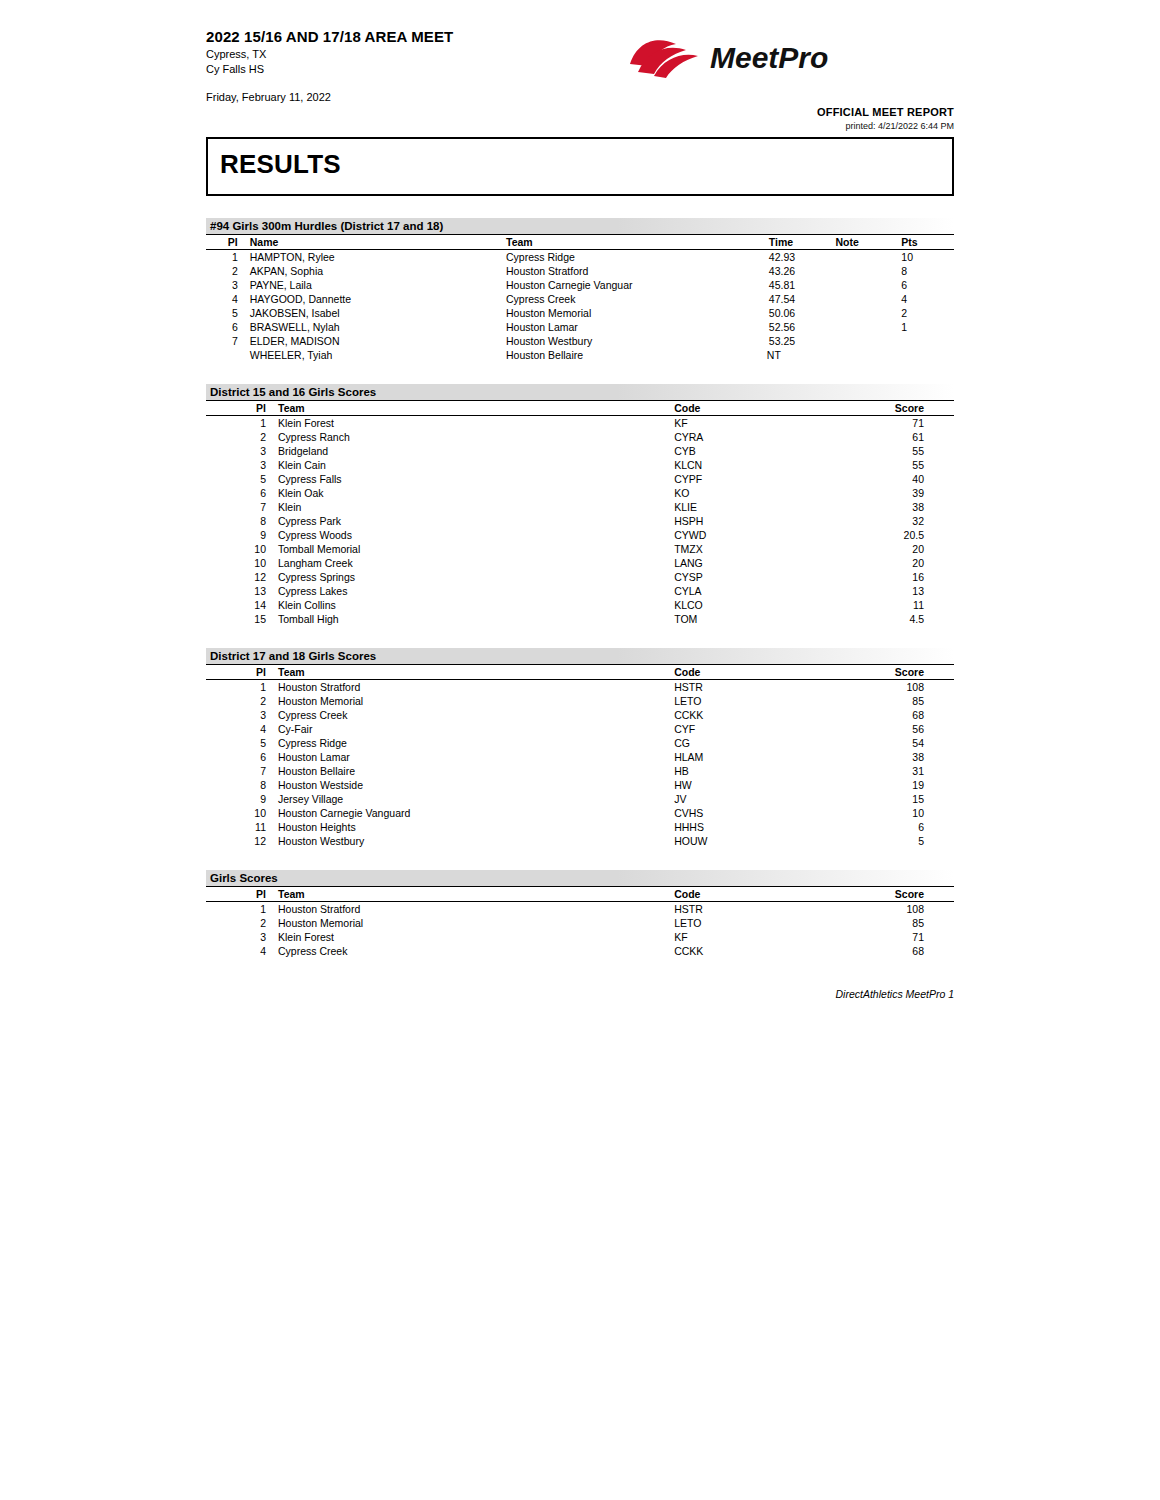MeetPro
OFFICIAL MEET REPORT
printed: 4/21/2022 6:44 PM
2022 15/16 AND 17/18 AREA MEET
Cypress, TX
Cy Falls HS
Friday, February 11, 2022
RESULTS
#94 Girls 300m Hurdles (District 17 and 18)
| Pl | Name | Team | Time | Note | Pts |
| --- | --- | --- | --- | --- | --- |
| 1 | HAMPTON, Rylee | Cypress Ridge | 42.93 | | 10 |
| 2 | AKPAN, Sophia | Houston Stratford | 43.26 | | 8 |
| 3 | PAYNE, Laila | Houston Carnegie Vanguar | 45.81 | | 6 |
| 4 | HAYGOOD, Dannette | Cypress Creek | 47.54 | | 4 |
| 5 | JAKOBSEN, Isabel | Houston Memorial | 50.06 | | 2 |
| 6 | BRASWELL, Nylah | Houston Lamar | 52.56 | | 1 |
| 7 | ELDER, MADISON | Houston Westbury | 53.25 | | |
| | WHEELER, Tyiah | Houston Bellaire | NT | | |
District 15 and 16 Girls Scores
| Pl | Team | Code | Score |
| --- | --- | --- | --- |
| 1 | Klein Forest | KF | 71 |
| 2 | Cypress Ranch | CYRA | 61 |
| 3 | Bridgeland | CYB | 55 |
| 3 | Klein Cain | KLCN | 55 |
| 5 | Cypress Falls | CYPF | 40 |
| 6 | Klein Oak | KO | 39 |
| 7 | Klein | KLIE | 38 |
| 8 | Cypress Park | HSPH | 32 |
| 9 | Cypress Woods | CYWD | 20.5 |
| 10 | Tomball Memorial | TMZX | 20 |
| 10 | Langham Creek | LANG | 20 |
| 12 | Cypress Springs | CYSP | 16 |
| 13 | Cypress Lakes | CYLA | 13 |
| 14 | Klein Collins | KLCO | 11 |
| 15 | Tomball High | TOM | 4.5 |
District 17 and 18 Girls Scores
| Pl | Team | Code | Score |
| --- | --- | --- | --- |
| 1 | Houston Stratford | HSTR | 108 |
| 2 | Houston Memorial | LETO | 85 |
| 3 | Cypress Creek | CCKK | 68 |
| 4 | Cy-Fair | CYF | 56 |
| 5 | Cypress Ridge | CG | 54 |
| 6 | Houston Lamar | HLAM | 38 |
| 7 | Houston Bellaire | HB | 31 |
| 8 | Houston Westside | HW | 19 |
| 9 | Jersey Village | JV | 15 |
| 10 | Houston Carnegie Vanguard | CVHS | 10 |
| 11 | Houston Heights | HHHS | 6 |
| 12 | Houston Westbury | HOUW | 5 |
Girls Scores
| Pl | Team | Code | Score |
| --- | --- | --- | --- |
| 1 | Houston Stratford | HSTR | 108 |
| 2 | Houston Memorial | LETO | 85 |
| 3 | Klein Forest | KF | 71 |
| 4 | Cypress Creek | CCKK | 68 |
DirectAthletics MeetPro 1